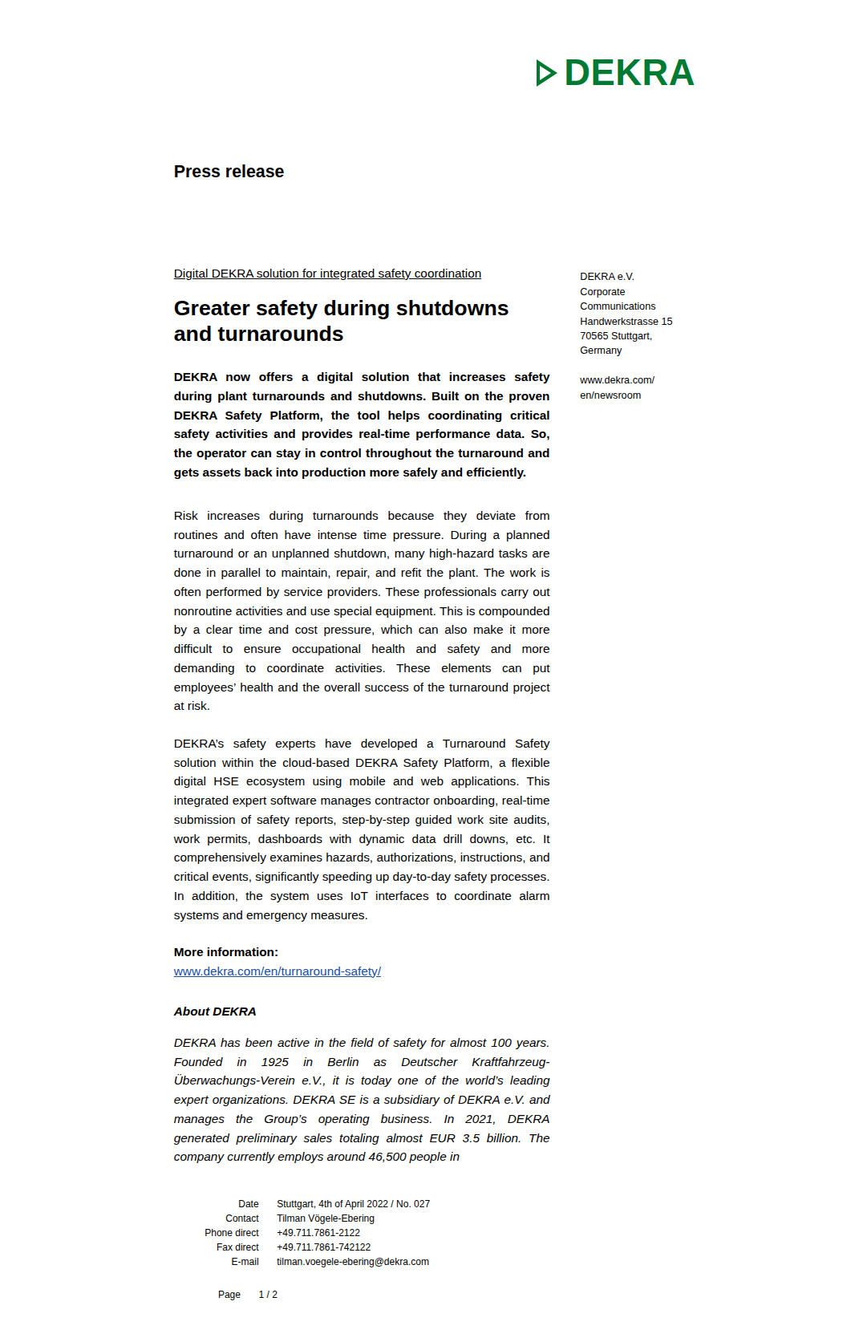DEKRA
Press release
Digital DEKRA solution for integrated safety coordination
Greater safety during shutdowns and turnarounds
DEKRA now offers a digital solution that increases safety during plant turnarounds and shutdowns. Built on the proven DEKRA Safety Platform, the tool helps coordinating critical safety activities and provides real-time performance data. So, the operator can stay in control throughout the turnaround and gets assets back into production more safely and efficiently.
Risk increases during turnarounds because they deviate from routines and often have intense time pressure. During a planned turnaround or an unplanned shutdown, many high-hazard tasks are done in parallel to maintain, repair, and refit the plant. The work is often performed by service providers. These professionals carry out nonroutine activities and use special equipment. This is compounded by a clear time and cost pressure, which can also make it more difficult to ensure occupational health and safety and more demanding to coordinate activities. These elements can put employees’ health and the overall success of the turnaround project at risk.
DEKRA’s safety experts have developed a Turnaround Safety solution within the cloud-based DEKRA Safety Platform, a flexible digital HSE ecosystem using mobile and web applications. This integrated expert software manages contractor onboarding, real-time submission of safety reports, step-by-step guided work site audits, work permits, dashboards with dynamic data drill downs, etc. It comprehensively examines hazards, authorizations, instructions, and critical events, significantly speeding up day-to-day safety processes. In addition, the system uses IoT interfaces to coordinate alarm systems and emergency measures.
More information: www.dekra.com/en/turnaround-safety/
About DEKRA
DEKRA has been active in the field of safety for almost 100 years. Founded in 1925 in Berlin as Deutscher Kraftfahrzeug-Überwachungs-Verein e.V., it is today one of the world’s leading expert organizations. DEKRA SE is a subsidiary of DEKRA e.V. and manages the Group’s operating business. In 2021, DEKRA generated preliminary sales totaling almost EUR 3.5 billion. The company currently employs around 46,500 people in
DEKRA e.V.
Corporate
Communications
Handwerkstrasse 15
70565 Stuttgart,
Germany
www.dekra.com/
en/newsroom
| Date | Stuttgart, 4th of April 2022 / No. 027 |
| Contact | Tilman Vögele-Ebering |
| Phone direct | +49.711.7861-2122 |
| Fax direct | +49.711.7861-742122 |
| E-mail | tilman.voegele-ebering@dekra.com |
Page1 / 2